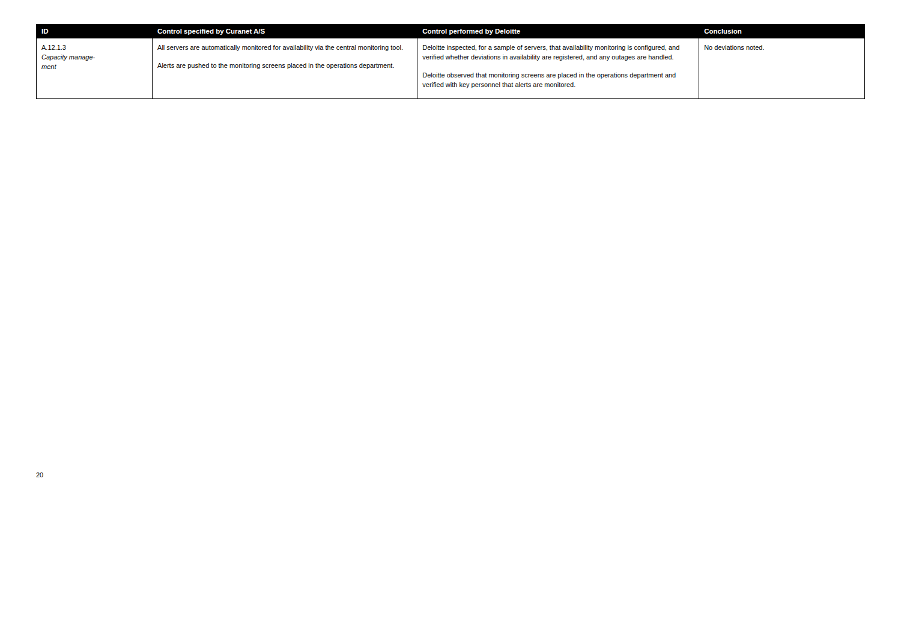| ID | Control specified by Curanet A/S | Control performed by Deloitte | Conclusion |
| --- | --- | --- | --- |
| A.12.1.3 Capacity manage- ment | All servers are automatically monitored for availability via the central monitoring tool. Alerts are pushed to the monitoring screens placed in the operations department. | Deloitte inspected, for a sample of servers, that availability monitoring is configured, and verified whether deviations in availability are registered, and any outages are handled. Deloitte observed that monitoring screens are placed in the operations department and verified with key personnel that alerts are monitored. | No deviations noted. |
20